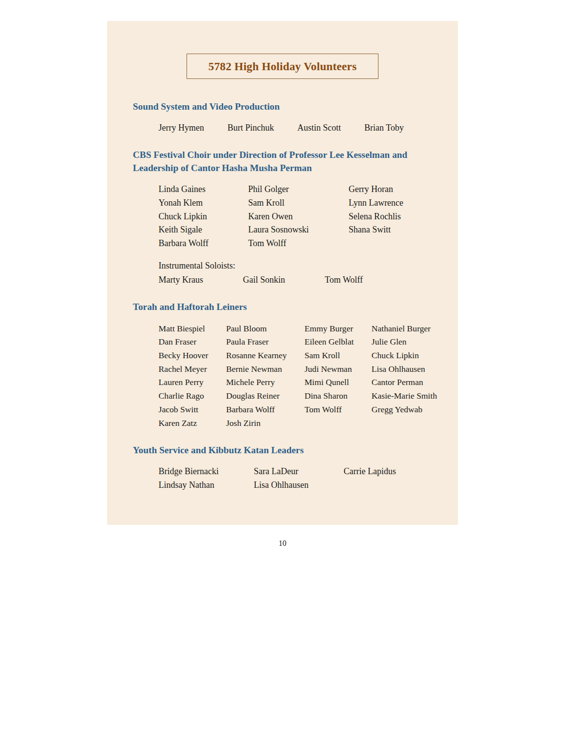5782 High Holiday Volunteers
Sound System and Video Production
| Jerry Hymen | Burt Pinchuk | Austin Scott | Brian Toby |
CBS Festival Choir under Direction of Professor Lee Kesselman and Leadership of Cantor Hasha Musha Perman
| Linda Gaines | Phil Golger | Gerry Horan |
| Yonah Klem | Sam Kroll | Lynn Lawrence |
| Chuck Lipkin | Karen Owen | Selena Rochlis |
| Keith Sigale | Laura Sosnowski | Shana Switt |
| Barbara Wolff | Tom Wolff | |
Instrumental Soloists:
| Marty Kraus | Gail Sonkin | Tom Wolff |
Torah and Haftorah Leiners
| Matt Biespiel | Paul Bloom | Emmy Burger | Nathaniel Burger |
| Dan Fraser | Paula Fraser | Eileen Gelblat | Julie Glen |
| Becky Hoover | Rosanne Kearney | Sam Kroll | Chuck Lipkin |
| Rachel Meyer | Bernie Newman | Judi Newman | Lisa Ohlhausen |
| Lauren Perry | Michele Perry | Mimi Qunell | Cantor Perman |
| Charlie Rago | Douglas Reiner | Dina Sharon | Kasie-Marie Smith |
| Jacob Switt | Barbara Wolff | Tom Wolff | Gregg Yedwab |
| Karen Zatz | Josh Zirin | | |
Youth Service and Kibbutz Katan Leaders
| Bridge Biernacki | Sara LaDeur | Carrie Lapidus |
| Lindsay Nathan | Lisa Ohlhausen | |
10